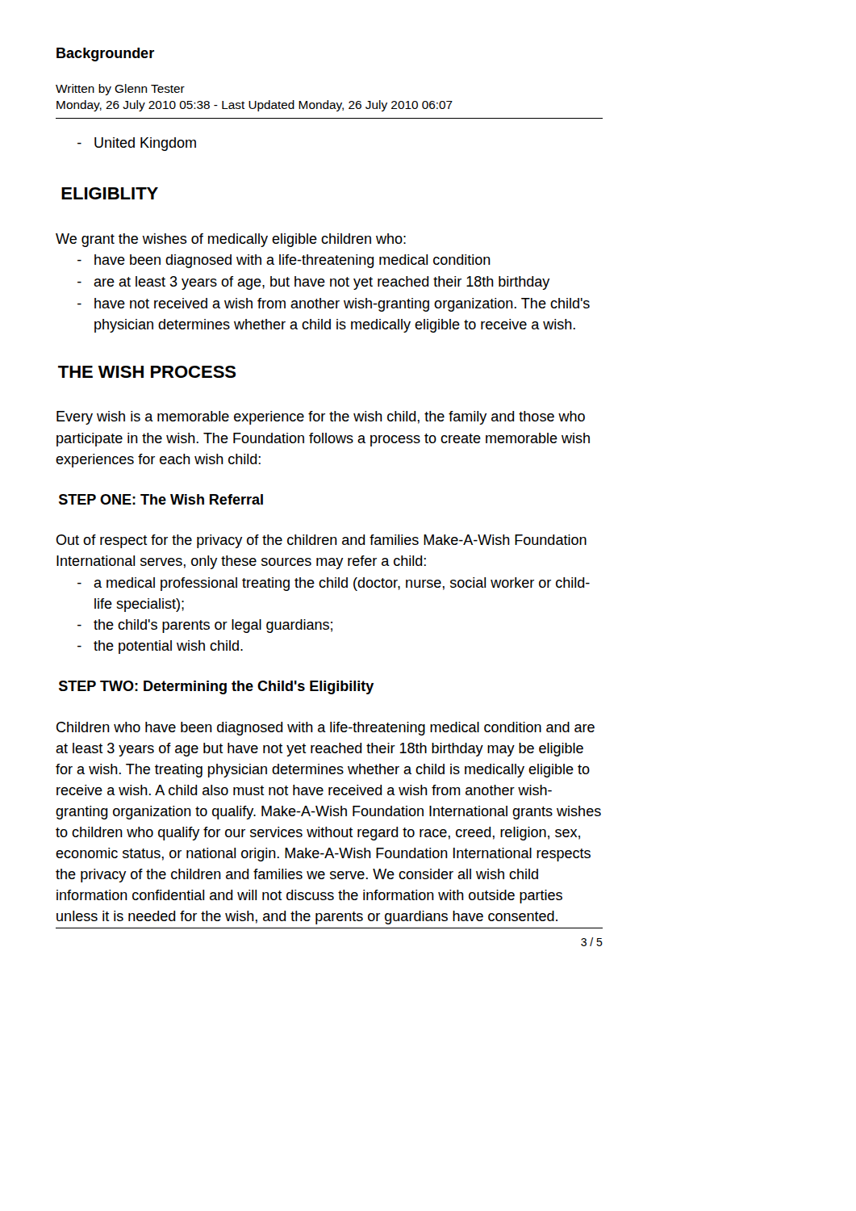Backgrounder
Written by Glenn Tester Monday, 26 July 2010 05:38 - Last Updated Monday, 26 July 2010 06:07
United Kingdom
ELIGIBLITY
We grant the wishes of medically eligible children who:
have been diagnosed with a life-threatening medical condition
are at least 3 years of age, but have not yet reached their 18th birthday
have not received a wish from another wish-granting organization. The child's physician determines whether a child is medically eligible to receive a wish.
THE WISH PROCESS
Every wish is a memorable experience for the wish child, the family and those who participate in the wish. The Foundation follows a process to create memorable wish experiences for each wish child:
STEP ONE: The Wish Referral
Out of respect for the privacy of the children and families Make-A-Wish Foundation International serves, only these sources may refer a child:
a medical professional treating the child (doctor, nurse, social worker or child-life specialist);
the child's parents or legal guardians;
the potential wish child.
STEP TWO: Determining the Child's Eligibility
Children who have been diagnosed with a life-threatening medical condition and are at least 3 years of age but have not yet reached their 18th birthday may be eligible for a wish. The treating physician determines whether a child is medically eligible to receive a wish. A child also must not have received a wish from another wish-granting organization to qualify. Make-A-Wish Foundation International grants wishes to children who qualify for our services without regard to race, creed, religion, sex, economic status, or national origin. Make-A-Wish Foundation International respects the privacy of the children and families we serve. We consider all wish child information confidential and will not discuss the information with outside parties unless it is needed for the wish, and the parents or guardians have consented.
3 / 5